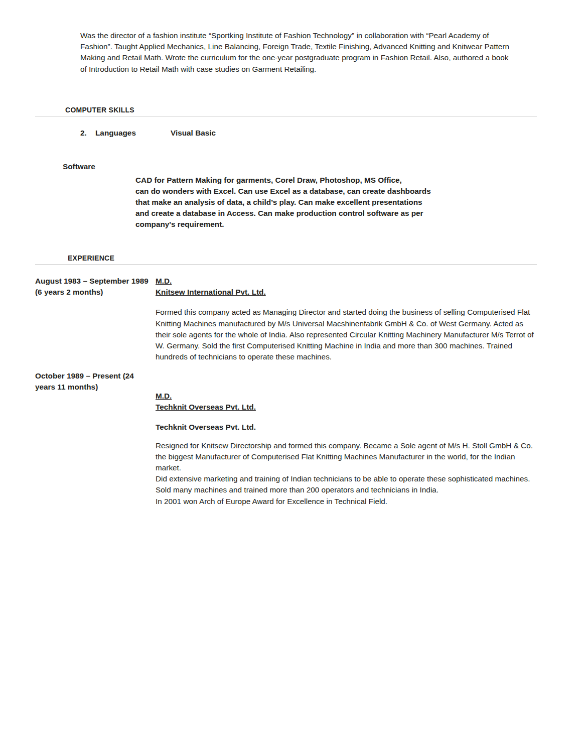Was the director of a fashion institute “Sportking Institute of Fashion Technology” in collaboration with “Pearl Academy of Fashion”. Taught Applied Mechanics, Line Balancing, Foreign Trade, Textile Finishing, Advanced Knitting and Knitwear Pattern Making and Retail Math. Wrote the curriculum for the one-year postgraduate program in Fashion Retail. Also, authored a book of Introduction to Retail Math with case studies on Garment Retailing.
COMPUTER SKILLS
2. Languages Visual Basic
Software
CAD for Pattern Making for garments, Corel Draw, Photoshop, MS Office,
can do wonders with Excel. Can use Excel as a database, can create dashboards
that make an analysis of data, a child’s play. Can make excellent presentations
and create a database in Access. Can make production control software as per
company's requirement.
EXPERIENCE
| August 1983 – September 1989 (6 years 2 months) | M.D. Knitsew International Pvt. Ltd. Formed this company acted as Managing Director and started doing the business of selling Computerised Flat Knitting Machines manufactured by M/s Universal Macshinenfabrik GmbH & Co. of West Germany. Acted as their sole agents for the whole of India. Also represented Circular Knitting Machinery Manufacturer M/s Terrot of W. Germany. Sold the first Computerised Knitting Machine in India and more than 300 machines. Trained hundreds of technicians to operate these machines. |
| October 1989 – Present (24 years 11 months) | M.D. Techknit Overseas Pvt. Ltd. Techknit Overseas Pvt. Ltd. Resigned for Knitsew Directorship and formed this company. Became a Sole agent of M/s H. Stoll GmbH & Co. the biggest Manufacturer of Computerised Flat Knitting Machines Manufacturer in the world, for the Indian market. Did extensive marketing and training of Indian technicians to be able to operate these sophisticated machines. Sold many machines and trained more than 200 operators and technicians in India. In 2001 won Arch of Europe Award for Excellence in Technical Field. |